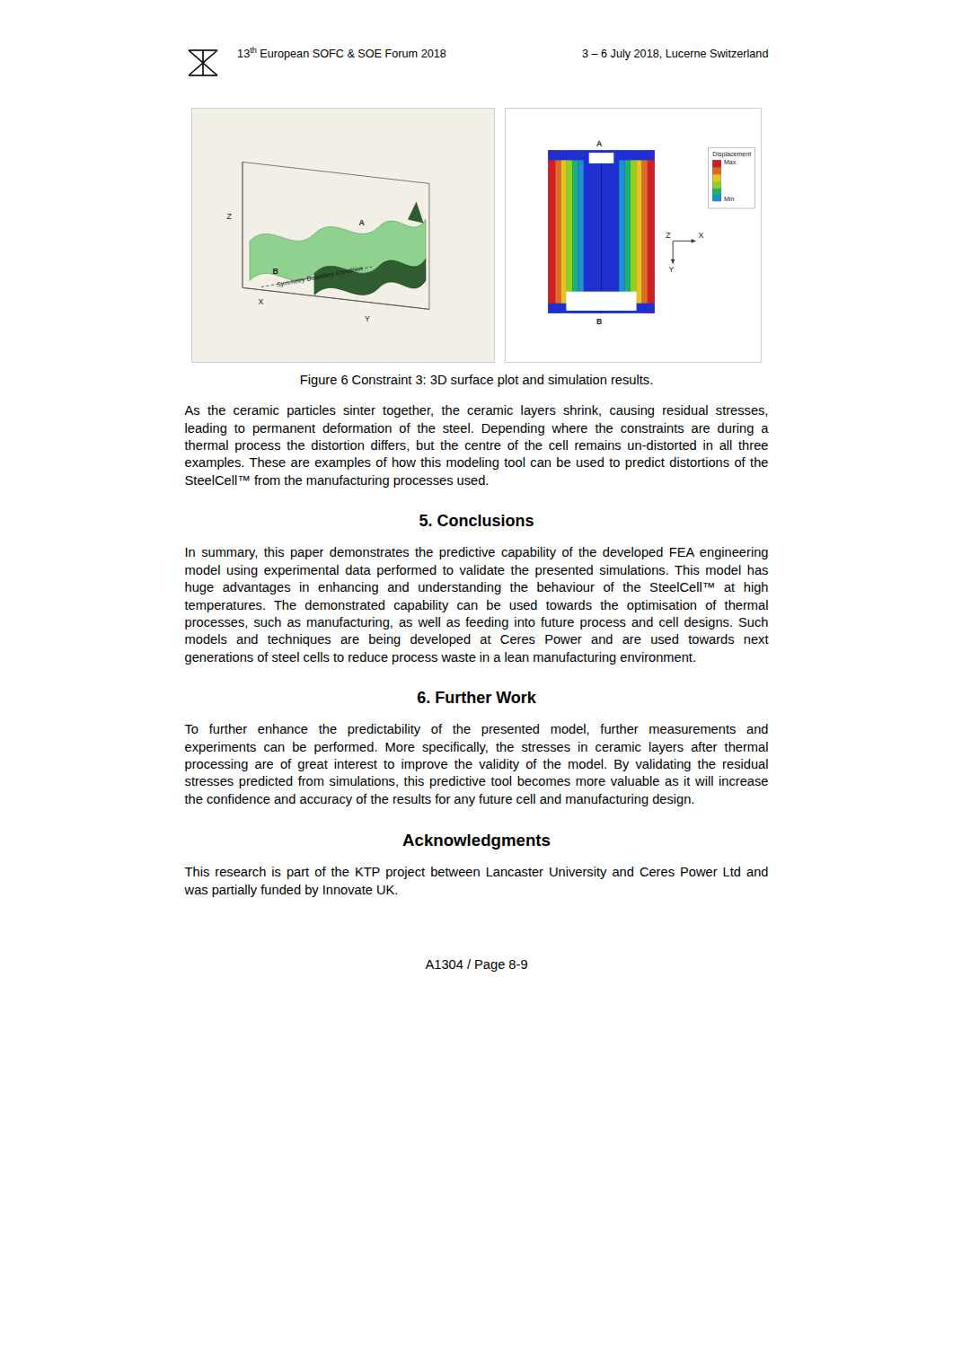13th European SOFC & SOE Forum 2018
3 – 6 July 2018, Lucerne Switzerland
Z X Y A B Symmetry Boundary Condition
A B Z X Y Displacement Max Min
Figure 6 Constraint 3: 3D surface plot and simulation results.
As the ceramic particles sinter together, the ceramic layers shrink, causing residual stresses, leading to permanent deformation of the steel. Depending where the constraints are during a thermal process the distortion differs, but the centre of the cell remains un-distorted in all three examples. These are examples of how this modeling tool can be used to predict distortions of the SteelCell™ from the manufacturing processes used.
5. Conclusions
In summary, this paper demonstrates the predictive capability of the developed FEA engineering model using experimental data performed to validate the presented simulations. This model has huge advantages in enhancing and understanding the behaviour of the SteelCell™ at high temperatures. The demonstrated capability can be used towards the optimisation of thermal processes, such as manufacturing, as well as feeding into future process and cell designs. Such models and techniques are being developed at Ceres Power and are used towards next generations of steel cells to reduce process waste in a lean manufacturing environment.
6. Further Work
To further enhance the predictability of the presented model, further measurements and experiments can be performed. More specifically, the stresses in ceramic layers after thermal processing are of great interest to improve the validity of the model. By validating the residual stresses predicted from simulations, this predictive tool becomes more valuable as it will increase the confidence and accuracy of the results for any future cell and manufacturing design.
Acknowledgments
This research is part of the KTP project between Lancaster University and Ceres Power Ltd and was partially funded by Innovate UK.
A1304 / Page 8-9